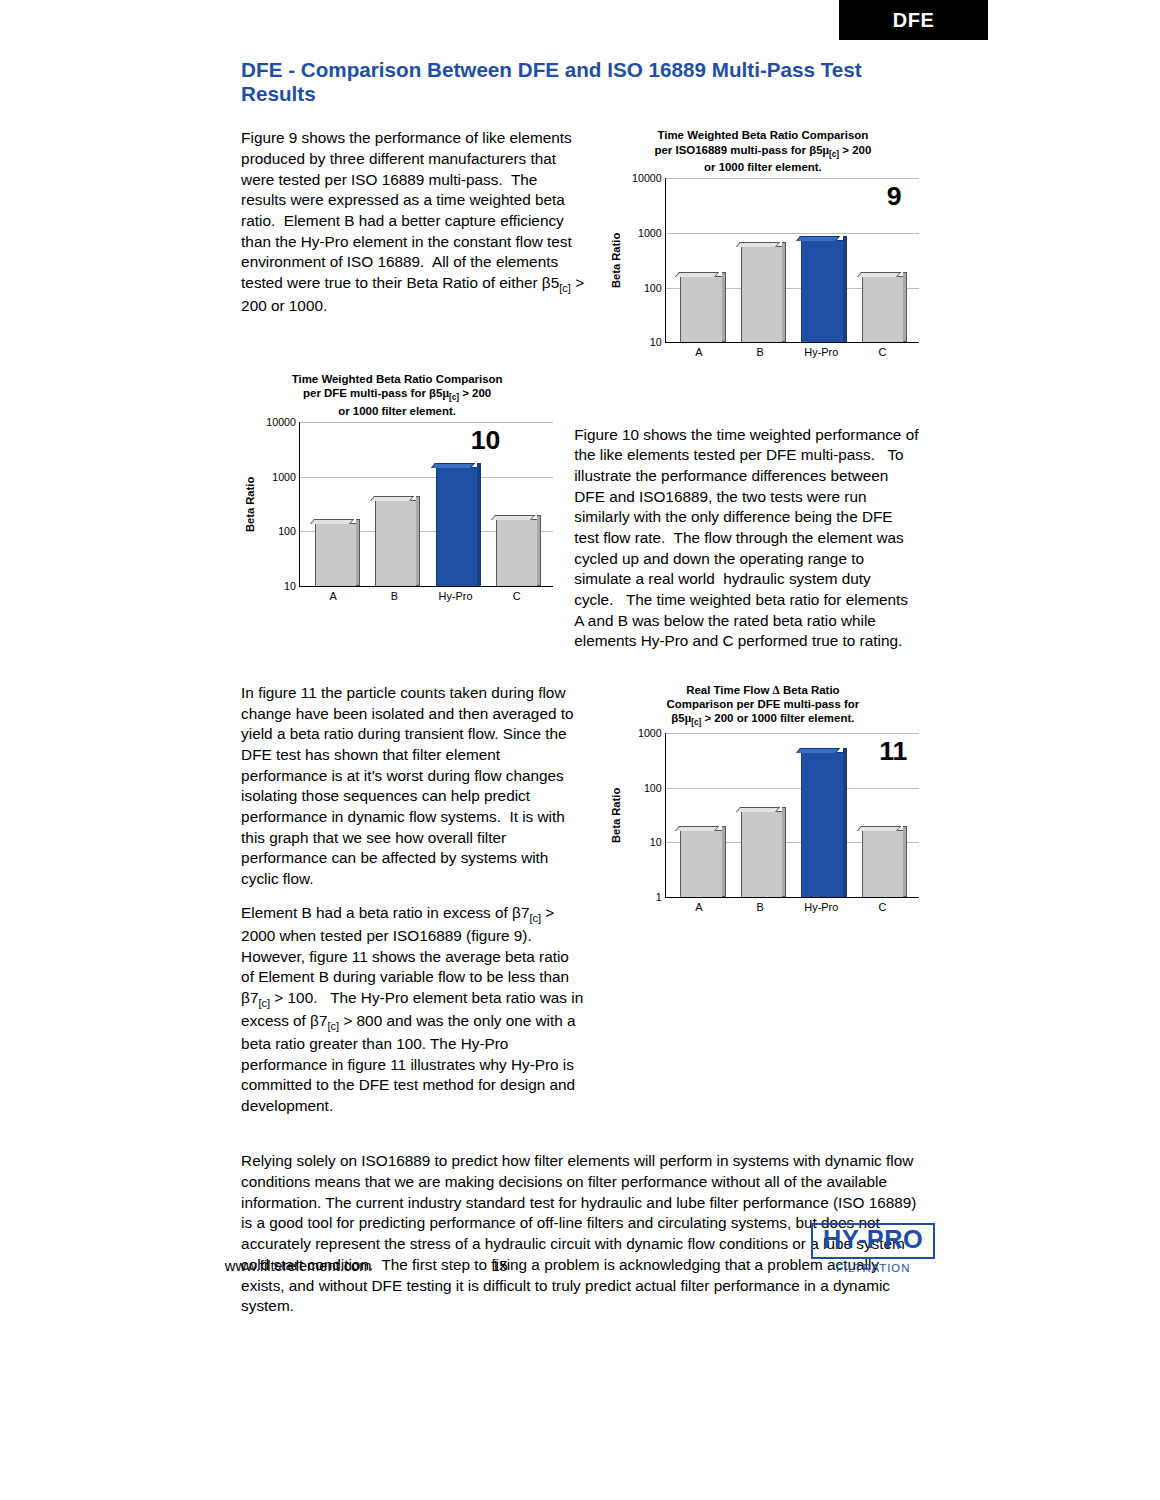DFE
DFE - Comparison Between DFE and ISO 16889 Multi-Pass Test Results
Figure 9 shows the performance of like elements produced by three different manufacturers that were tested per ISO 16889 multi-pass. The results were expressed as a time weighted beta ratio. Element B had a better capture efficiency than the Hy-Pro element in the constant flow test environment of ISO 16889. All of the elements tested were true to their Beta Ratio of either β5[c] > 200 or 1000.
Time Weighted Beta Ratio Comparison
per ISO16889 multi-pass for β5μ[c] > 200
or 1000 filter element.
9
Beta Ratio
10000
1000
100
10
ABHy-Pro C
Time Weighted Beta Ratio Comparison
per DFE multi-pass for β5μ[c] > 200
or 1000 filter element.
10
Beta Ratio
10000
1000
100
10
ABHy-Pro C
Figure 10 shows the time weighted performance of the like elements tested per DFE multi-pass. To illustrate the performance differences between DFE and ISO16889, the two tests were run similarly with the only difference being the DFE test flow rate. The flow through the element was cycled up and down the operating range to simulate a real world hydraulic system duty cycle. The time weighted beta ratio for elements A and B was below the rated beta ratio while elements Hy-Pro and C performed true to rating.
In figure 11 the particle counts taken during flow change have been isolated and then averaged to yield a beta ratio during transient flow. Since the DFE test has shown that filter element performance is at it’s worst during flow changes isolating those sequences can help predict performance in dynamic flow systems. It is with this graph that we see how overall filter performance can be affected by systems with cyclic flow.
Element B had a beta ratio in excess of β7[c] > 2000 when tested per ISO16889 (figure 9). However, figure 11 shows the average beta ratio of Element B during variable flow to be less than β7[c] > 100. The Hy-Pro element beta ratio was in excess of β7[c] > 800 and was the only one with a beta ratio greater than 100. The Hy-Pro performance in figure 11 illustrates why Hy-Pro is committed to the DFE test method for design and development.
Real Time Flow Δ Beta Ratio
Comparison per DFE multi-pass for
β5μ[c] > 200 or 1000 filter element.
11
Beta Ratio
1000
100
10
1
ABHy-Pro C
Relying solely on ISO16889 to predict how filter elements will perform in systems with dynamic flow conditions means that we are making decisions on filter performance without all of the available information. The current industry standard test for hydraulic and lube filter performance (ISO 16889) is a good tool for predicting performance of off-line filters and circulating systems, but does not accurately represent the stress of a hydraulic circuit with dynamic flow conditions or a lube system cold start condition. The first step to fixing a problem is acknowledging that a problem actually exists, and without DFE testing it is difficult to truly predict actual filter performance in a dynamic system.
www.filterelement.com
15
HY-PRO
FILTRATION